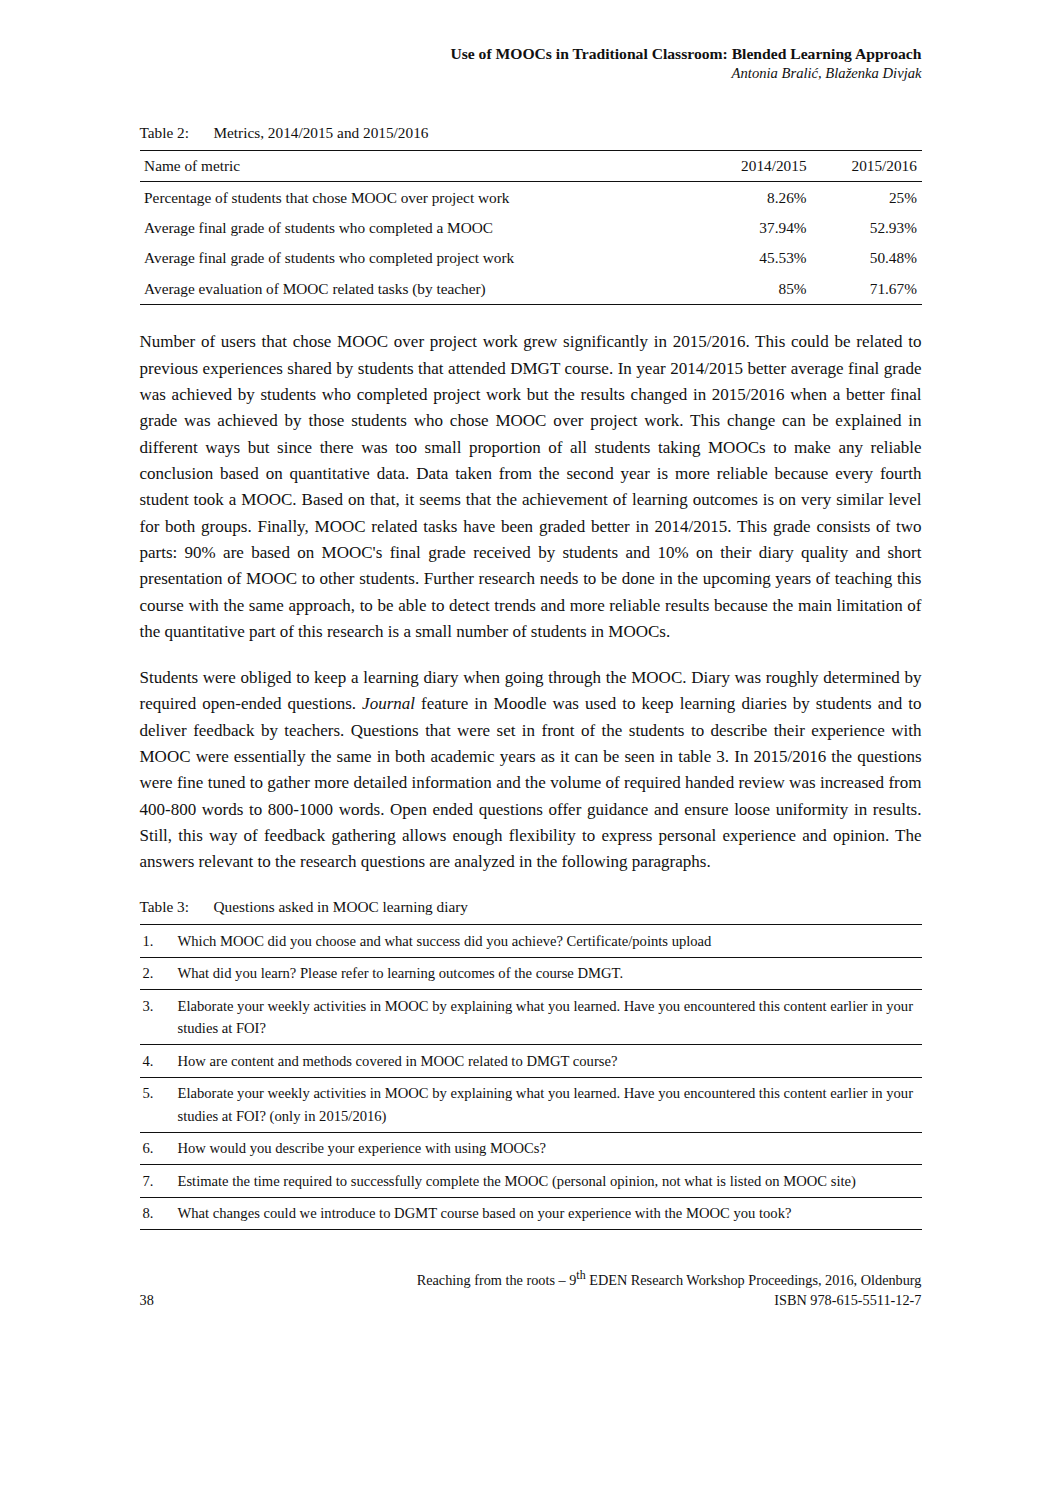Use of MOOCs in Traditional Classroom: Blended Learning Approach
Antonia Bralić, Blaženka Divjak
Table 2: Metrics, 2014/2015 and 2015/2016
| Name of metric | 2014/2015 | 2015/2016 |
| --- | --- | --- |
| Percentage of students that chose MOOC over project work | 8.26% | 25% |
| Average final grade of students who completed a MOOC | 37.94% | 52.93% |
| Average final grade of students who completed project work | 45.53% | 50.48% |
| Average evaluation of MOOC related tasks (by teacher) | 85% | 71.67% |
Number of users that chose MOOC over project work grew significantly in 2015/2016. This could be related to previous experiences shared by students that attended DMGT course. In year 2014/2015 better average final grade was achieved by students who completed project work but the results changed in 2015/2016 when a better final grade was achieved by those students who chose MOOC over project work. This change can be explained in different ways but since there was too small proportion of all students taking MOOCs to make any reliable conclusion based on quantitative data. Data taken from the second year is more reliable because every fourth student took a MOOC. Based on that, it seems that the achievement of learning outcomes is on very similar level for both groups. Finally, MOOC related tasks have been graded better in 2014/2015. This grade consists of two parts: 90% are based on MOOC's final grade received by students and 10% on their diary quality and short presentation of MOOC to other students. Further research needs to be done in the upcoming years of teaching this course with the same approach, to be able to detect trends and more reliable results because the main limitation of the quantitative part of this research is a small number of students in MOOCs.
Students were obliged to keep a learning diary when going through the MOOC. Diary was roughly determined by required open-ended questions. Journal feature in Moodle was used to keep learning diaries by students and to deliver feedback by teachers. Questions that were set in front of the students to describe their experience with MOOC were essentially the same in both academic years as it can be seen in table 3. In 2015/2016 the questions were fine tuned to gather more detailed information and the volume of required handed review was increased from 400-800 words to 800-1000 words. Open ended questions offer guidance and ensure loose uniformity in results. Still, this way of feedback gathering allows enough flexibility to express personal experience and opinion. The answers relevant to the research questions are analyzed in the following paragraphs.
Table 3: Questions asked in MOOC learning diary
| 1. | Which MOOC did you choose and what success did you achieve? Certificate/points upload |
| 2. | What did you learn? Please refer to learning outcomes of the course DMGT. |
| 3. | Elaborate your weekly activities in MOOC by explaining what you learned. Have you encountered this content earlier in your studies at FOI? |
| 4. | How are content and methods covered in MOOC related to DMGT course? |
| 5. | Elaborate your weekly activities in MOOC by explaining what you learned. Have you encountered this content earlier in your studies at FOI? (only in 2015/2016) |
| 6. | How would you describe your experience with using MOOCs? |
| 7. | Estimate the time required to successfully complete the MOOC (personal opinion, not what is listed on MOOC site) |
| 8. | What changes could we introduce to DGMT course based on your experience with the MOOC you took? |
38
Reaching from the roots – 9th EDEN Research Workshop Proceedings, 2016, Oldenburg
ISBN 978-615-5511-12-7